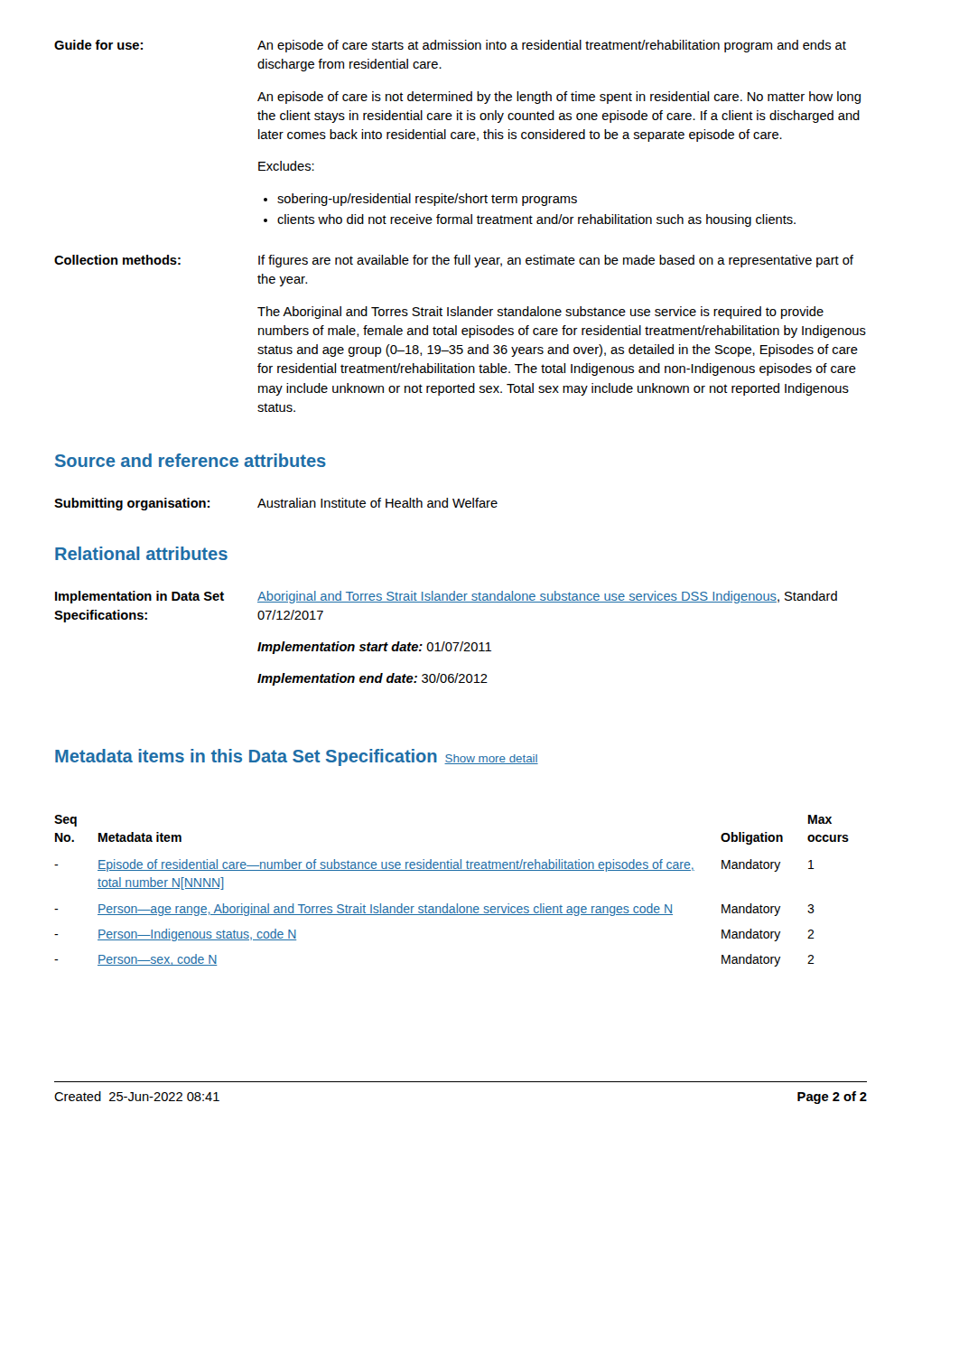Guide for use:
An episode of care starts at admission into a residential treatment/rehabilitation program and ends at discharge from residential care.
An episode of care is not determined by the length of time spent in residential care. No matter how long the client stays in residential care it is only counted as one episode of care. If a client is discharged and later comes back into residential care, this is considered to be a separate episode of care.
Excludes:
sobering-up/residential respite/short term programs
clients who did not receive formal treatment and/or rehabilitation such as housing clients.
Collection methods:
If figures are not available for the full year, an estimate can be made based on a representative part of the year.
The Aboriginal and Torres Strait Islander standalone substance use service is required to provide numbers of male, female and total episodes of care for residential treatment/rehabilitation by Indigenous status and age group (0–18, 19–35 and 36 years and over), as detailed in the Scope, Episodes of care for residential treatment/rehabilitation table. The total Indigenous and non-Indigenous episodes of care may include unknown or not reported sex. Total sex may include unknown or not reported Indigenous status.
Source and reference attributes
Submitting organisation:
Australian Institute of Health and Welfare
Relational attributes
Implementation in Data Set Specifications:
Aboriginal and Torres Strait Islander standalone substance use services DSS Indigenous, Standard 07/12/2017
Implementation start date: 01/07/2011
Implementation end date: 30/06/2012
Metadata items in this Data Set SpecificationShow more detail
| Seq No. | Metadata item | Obligation | Max occurs |
| --- | --- | --- | --- |
| - | Episode of residential care—number of substance use residential treatment/rehabilitation episodes of care, total number N[NNNN] | Mandatory | 1 |
| - | Person—age range, Aboriginal and Torres Strait Islander standalone services client age ranges code N | Mandatory | 3 |
| - | Person—Indigenous status, code N | Mandatory | 2 |
| - | Person—sex, code N | Mandatory | 2 |
Created 25-Jun-2022 08:41
Page 2 of 2